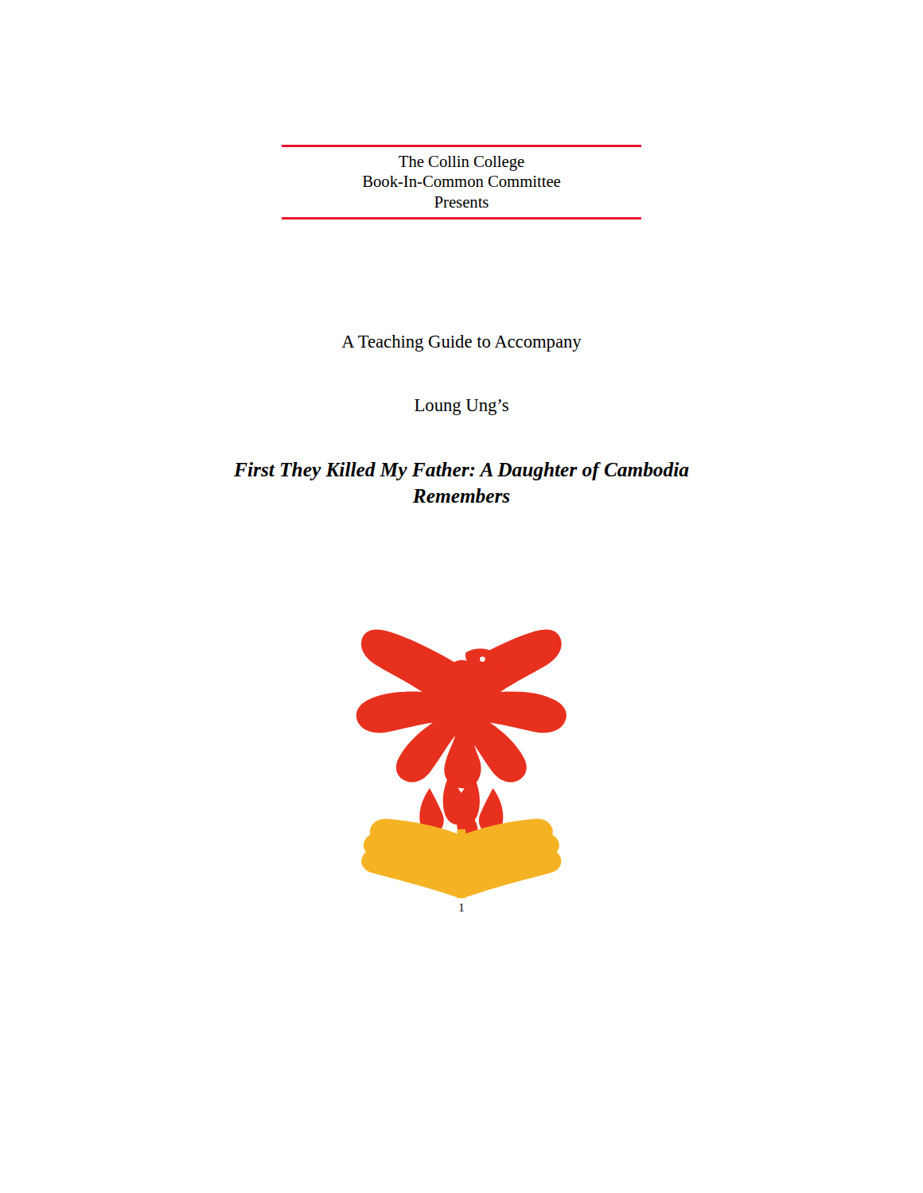The Collin College
Book-In-Common Committee
Presents
A Teaching Guide to Accompany
Loung Ung’s
First They Killed My Father: A Daughter of Cambodia Remembers
Phoenix rising from an open book
1